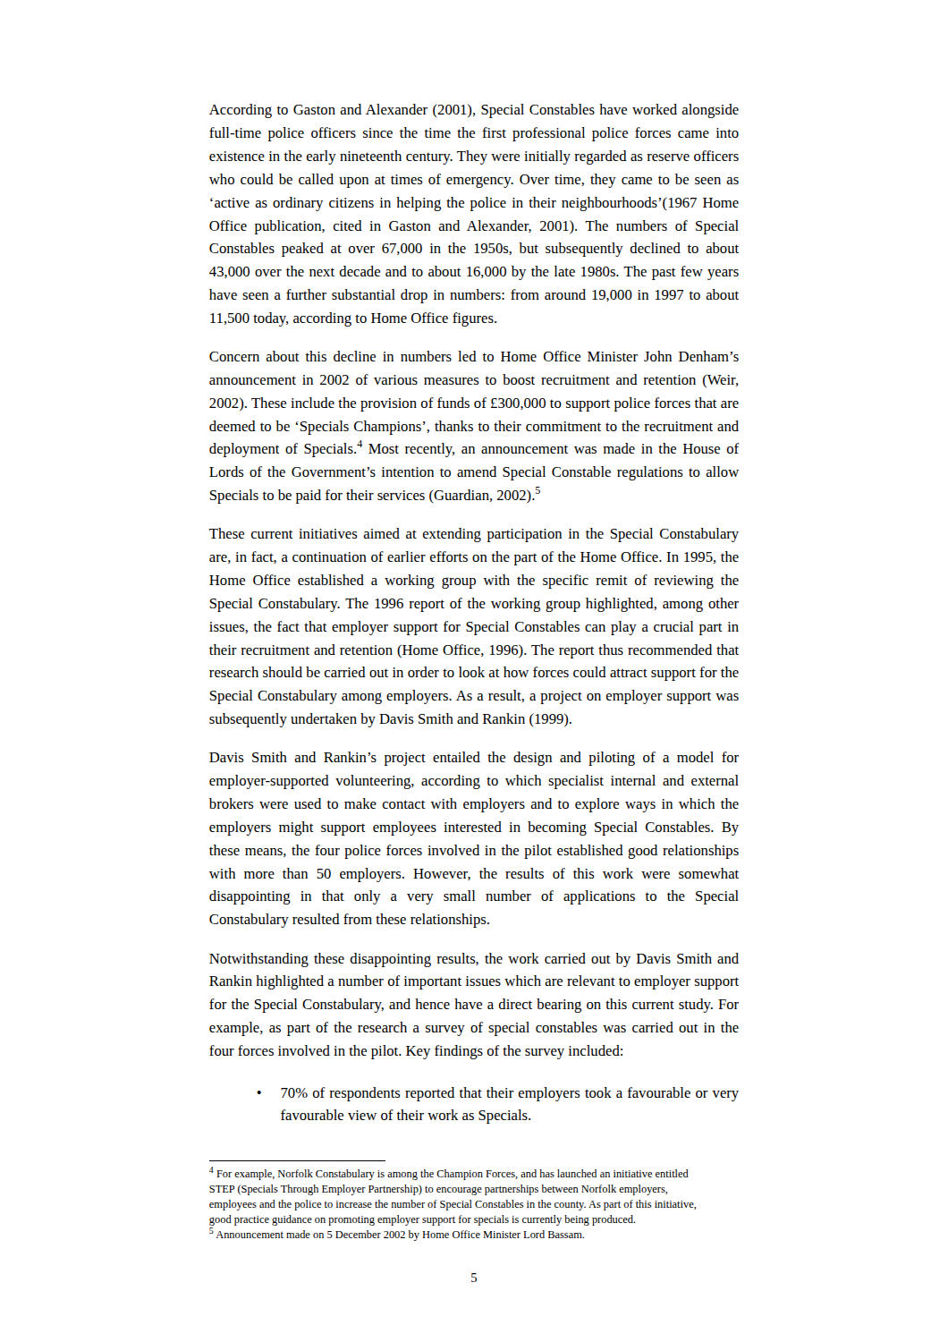According to Gaston and Alexander (2001), Special Constables have worked alongside full-time police officers since the time the first professional police forces came into existence in the early nineteenth century. They were initially regarded as reserve officers who could be called upon at times of emergency. Over time, they came to be seen as ‘active as ordinary citizens in helping the police in their neighbourhoods’(1967 Home Office publication, cited in Gaston and Alexander, 2001). The numbers of Special Constables peaked at over 67,000 in the 1950s, but subsequently declined to about 43,000 over the next decade and to about 16,000 by the late 1980s. The past few years have seen a further substantial drop in numbers: from around 19,000 in 1997 to about 11,500 today, according to Home Office figures.
Concern about this decline in numbers led to Home Office Minister John Denham’s announcement in 2002 of various measures to boost recruitment and retention (Weir, 2002). These include the provision of funds of £300,000 to support police forces that are deemed to be ‘Specials Champions’, thanks to their commitment to the recruitment and deployment of Specials.4 Most recently, an announcement was made in the House of Lords of the Government’s intention to amend Special Constable regulations to allow Specials to be paid for their services (Guardian, 2002).5
These current initiatives aimed at extending participation in the Special Constabulary are, in fact, a continuation of earlier efforts on the part of the Home Office. In 1995, the Home Office established a working group with the specific remit of reviewing the Special Constabulary. The 1996 report of the working group highlighted, among other issues, the fact that employer support for Special Constables can play a crucial part in their recruitment and retention (Home Office, 1996). The report thus recommended that research should be carried out in order to look at how forces could attract support for the Special Constabulary among employers. As a result, a project on employer support was subsequently undertaken by Davis Smith and Rankin (1999).
Davis Smith and Rankin’s project entailed the design and piloting of a model for employer-supported volunteering, according to which specialist internal and external brokers were used to make contact with employers and to explore ways in which the employers might support employees interested in becoming Special Constables. By these means, the four police forces involved in the pilot established good relationships with more than 50 employers. However, the results of this work were somewhat disappointing in that only a very small number of applications to the Special Constabulary resulted from these relationships.
Notwithstanding these disappointing results, the work carried out by Davis Smith and Rankin highlighted a number of important issues which are relevant to employer support for the Special Constabulary, and hence have a direct bearing on this current study. For example, as part of the research a survey of special constables was carried out in the four forces involved in the pilot. Key findings of the survey included:
70% of respondents reported that their employers took a favourable or very favourable view of their work as Specials.
4 For example, Norfolk Constabulary is among the Champion Forces, and has launched an initiative entitled
STEP (Specials Through Employer Partnership) to encourage partnerships between Norfolk employers,
employees and the police to increase the number of Special Constables in the county. As part of this initiative,
good practice guidance on promoting employer support for specials is currently being produced.
5 Announcement made on 5 December 2002 by Home Office Minister Lord Bassam.
5